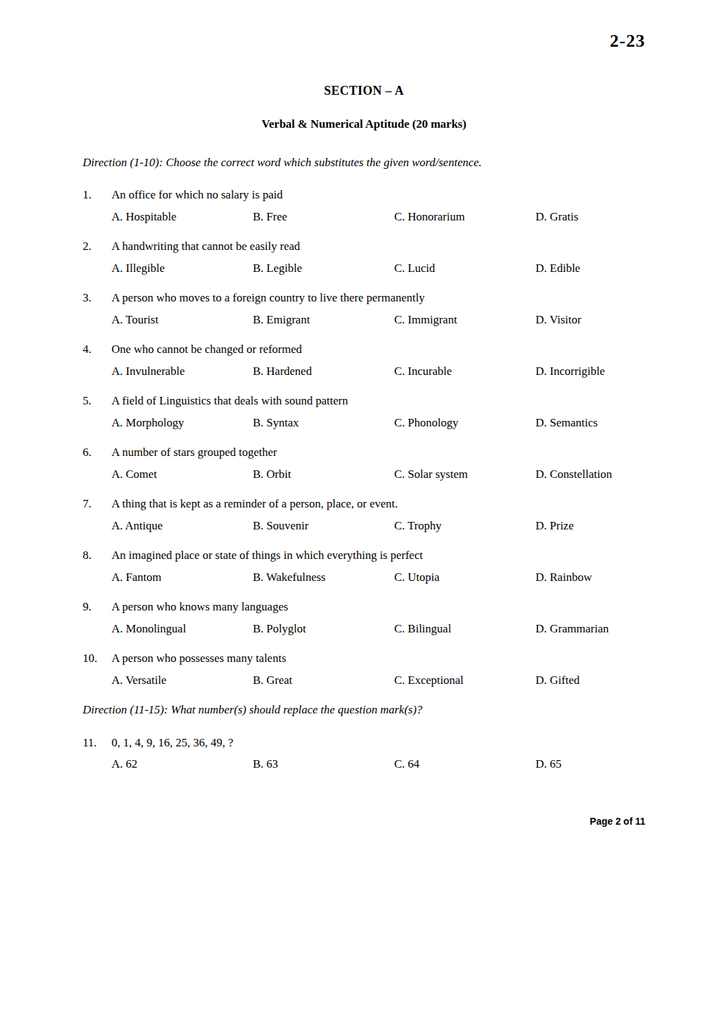2-23
SECTION – A
Verbal & Numerical Aptitude (20 marks)
Direction (1-10): Choose the correct word which substitutes the given word/sentence.
1. An office for which no salary is paid
A. Hospitable B. Free C. Honorarium D. Gratis
2. A handwriting that cannot be easily read
A. Illegible B. Legible C. Lucid D. Edible
3. A person who moves to a foreign country to live there permanently
A. Tourist B. Emigrant C. Immigrant D. Visitor
4. One who cannot be changed or reformed
A. Invulnerable B. Hardened C. Incurable D. Incorrigible
5. A field of Linguistics that deals with sound pattern
A. Morphology B. Syntax C. Phonology D. Semantics
6. A number of stars grouped together
A. Comet B. Orbit C. Solar system D. Constellation
7. A thing that is kept as a reminder of a person, place, or event.
A. Antique B. Souvenir C. Trophy D. Prize
8. An imagined place or state of things in which everything is perfect
A. Fantom B. Wakefulness C. Utopia D. Rainbow
9. A person who knows many languages
A. Monolingual B. Polyglot C. Bilingual D. Grammarian
10. A person who possesses many talents
A. Versatile B. Great C. Exceptional D. Gifted
Direction (11-15): What number(s) should replace the question mark(s)?
11. 0, 1, 4, 9, 16, 25, 36, 49, ?
A. 62 B. 63 C. 64 D. 65
Page 2 of 11